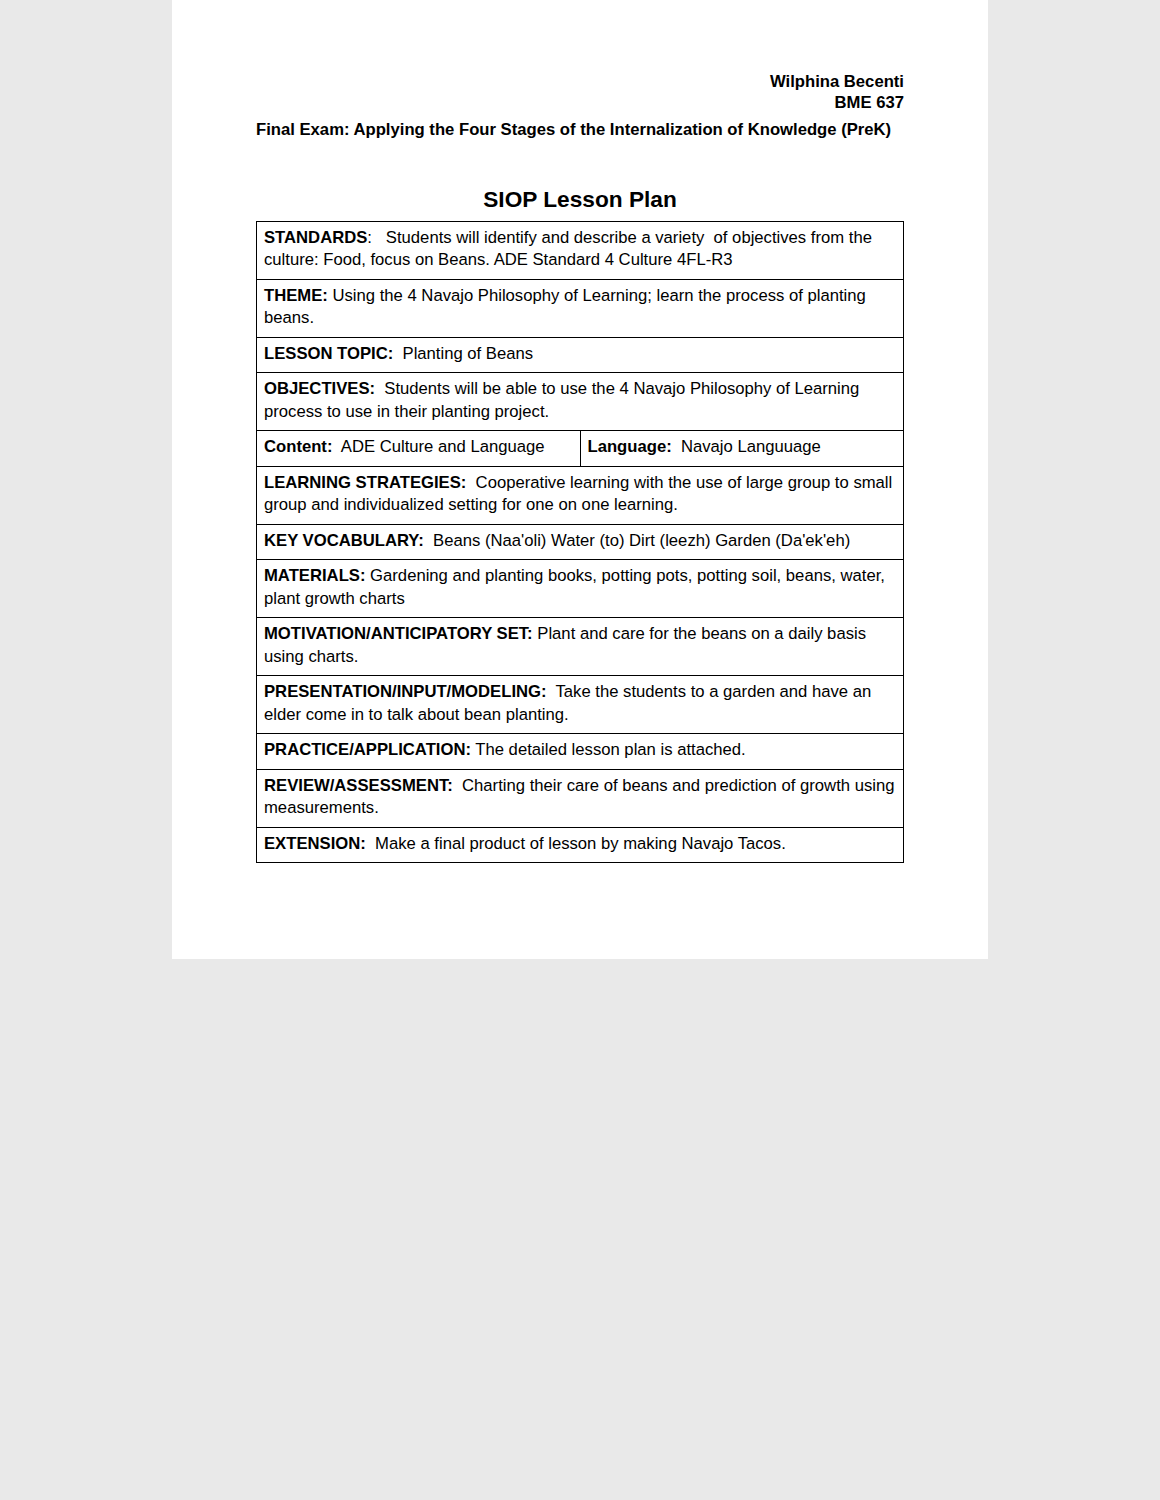Wilphina Becenti BME 637
Final Exam: Applying the Four Stages of the Internalization of Knowledge (PreK)
SIOP Lesson Plan
| STANDARDS : Students will identify and describe a variety of objectives from the culture: Food, focus on Beans. ADE Standard 4 Culture 4FL-R3 |
| THEME: Using the 4 Navajo Philosophy of Learning; learn the process of planting beans. |
| LESSON TOPIC: Planting of Beans |
| OBJECTIVES: Students will be able to use the 4 Navajo Philosophy of Learning process to use in their planting project. |
| Content: ADE Culture and Language | Language: Navajo Languuage |
| LEARNING STRATEGIES: Cooperative learning with the use of large group to small group and individualized setting for one on one learning. |
| KEY VOCABULARY: Beans (Naa'oli) Water (to) Dirt (leezh) Garden (Da'ek'eh) |
| MATERIALS: Gardening and planting books, potting pots, potting soil, beans, water, plant growth charts |
| MOTIVATION/ANTICIPATORY SET: Plant and care for the beans on a daily basis using charts. |
| PRESENTATION/INPUT/MODELING: Take the students to a garden and have an elder come in to talk about bean planting. |
| PRACTICE/APPLICATION: The detailed lesson plan is attached. |
| REVIEW/ASSESSMENT: Charting their care of beans and prediction of growth using measurements. |
| EXTENSION: Make a final product of lesson by making Navajo Tacos. |